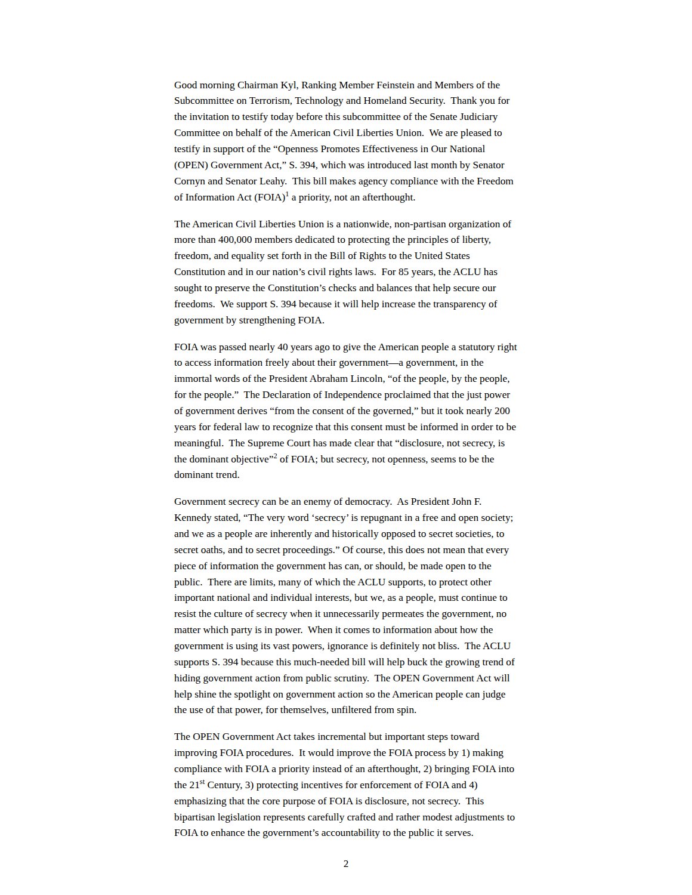Good morning Chairman Kyl, Ranking Member Feinstein and Members of the Subcommittee on Terrorism, Technology and Homeland Security. Thank you for the invitation to testify today before this subcommittee of the Senate Judiciary Committee on behalf of the American Civil Liberties Union. We are pleased to testify in support of the “Openness Promotes Effectiveness in Our National (OPEN) Government Act,” S. 394, which was introduced last month by Senator Cornyn and Senator Leahy. This bill makes agency compliance with the Freedom of Information Act (FOIA)1 a priority, not an afterthought.
The American Civil Liberties Union is a nationwide, non-partisan organization of more than 400,000 members dedicated to protecting the principles of liberty, freedom, and equality set forth in the Bill of Rights to the United States Constitution and in our nation’s civil rights laws. For 85 years, the ACLU has sought to preserve the Constitution’s checks and balances that help secure our freedoms. We support S. 394 because it will help increase the transparency of government by strengthening FOIA.
FOIA was passed nearly 40 years ago to give the American people a statutory right to access information freely about their government—a government, in the immortal words of the President Abraham Lincoln, “of the people, by the people, for the people.” The Declaration of Independence proclaimed that the just power of government derives “from the consent of the governed,” but it took nearly 200 years for federal law to recognize that this consent must be informed in order to be meaningful. The Supreme Court has made clear that “disclosure, not secrecy, is the dominant objective”2 of FOIA; but secrecy, not openness, seems to be the dominant trend.
Government secrecy can be an enemy of democracy. As President John F. Kennedy stated, “The very word ‘secrecy’ is repugnant in a free and open society; and we as a people are inherently and historically opposed to secret societies, to secret oaths, and to secret proceedings.” Of course, this does not mean that every piece of information the government has can, or should, be made open to the public. There are limits, many of which the ACLU supports, to protect other important national and individual interests, but we, as a people, must continue to resist the culture of secrecy when it unnecessarily permeates the government, no matter which party is in power. When it comes to information about how the government is using its vast powers, ignorance is definitely not bliss. The ACLU supports S. 394 because this much-needed bill will help buck the growing trend of hiding government action from public scrutiny. The OPEN Government Act will help shine the spotlight on government action so the American people can judge the use of that power, for themselves, unfiltered from spin.
The OPEN Government Act takes incremental but important steps toward improving FOIA procedures. It would improve the FOIA process by 1) making compliance with FOIA a priority instead of an afterthought, 2) bringing FOIA into the 21st Century, 3) protecting incentives for enforcement of FOIA and 4) emphasizing that the core purpose of FOIA is disclosure, not secrecy. This bipartisan legislation represents carefully crafted and rather modest adjustments to FOIA to enhance the government’s accountability to the public it serves.
2